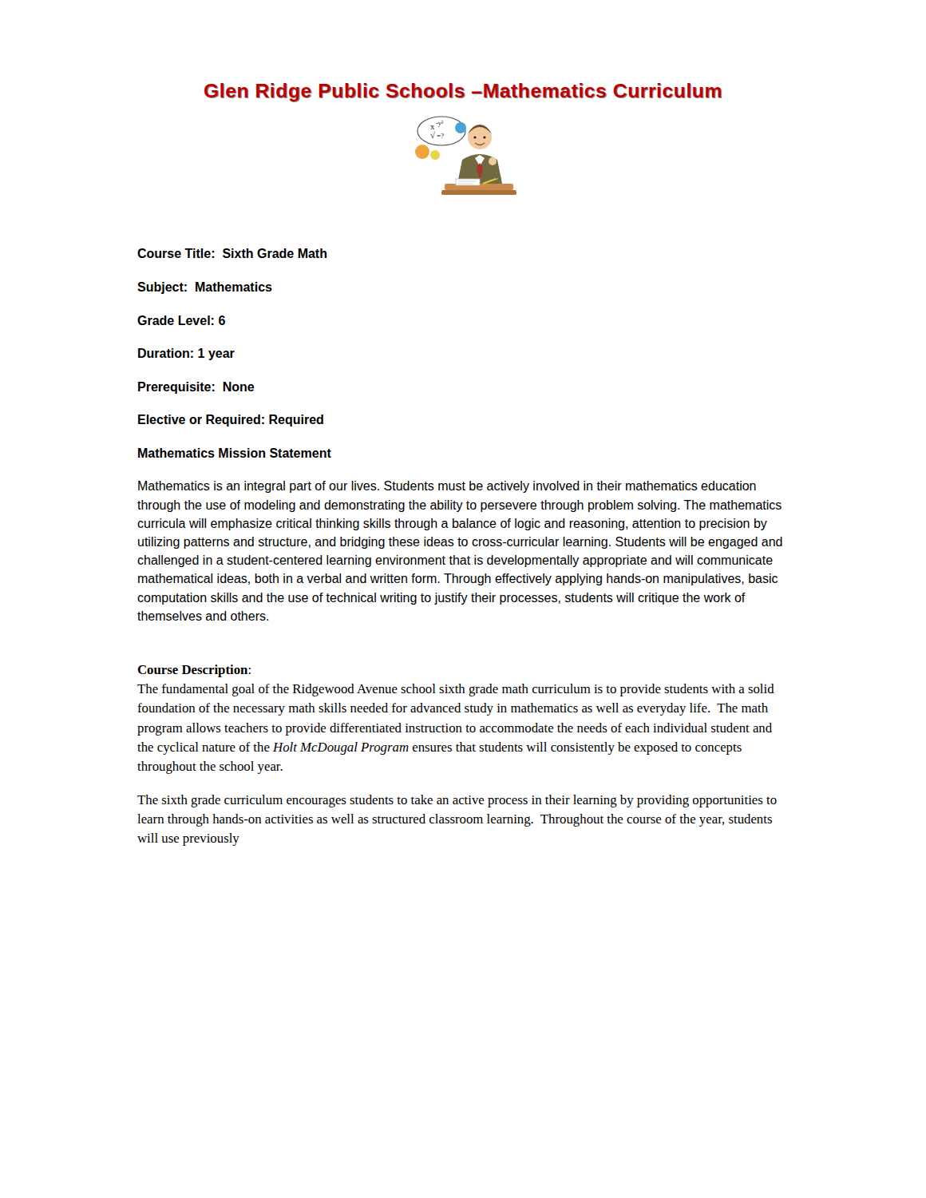Glen Ridge Public Schools –Mathematics Curriculum
x -y² √ =?
Course Title: Sixth Grade Math
Subject: Mathematics
Grade Level: 6
Duration: 1 year
Prerequisite: None
Elective or Required: Required
Mathematics Mission Statement
Mathematics is an integral part of our lives. Students must be actively involved in their mathematics education through the use of modeling and demonstrating the ability to persevere through problem solving. The mathematics curricula will emphasize critical thinking skills through a balance of logic and reasoning, attention to precision by utilizing patterns and structure, and bridging these ideas to cross-curricular learning. Students will be engaged and challenged in a student-centered learning environment that is developmentally appropriate and will communicate mathematical ideas, both in a verbal and written form. Through effectively applying hands-on manipulatives, basic computation skills and the use of technical writing to justify their processes, students will critique the work of themselves and others.
Course Description
:
The fundamental goal of the Ridgewood Avenue school sixth grade math curriculum is to provide students with a solid foundation of the necessary math skills needed for advanced study in mathematics as well as everyday life. The math program allows teachers to provide differentiated instruction to accommodate the needs of each individual student and the cyclical nature of the Holt McDougal Program ensures that students will consistently be exposed to concepts throughout the school year.
The sixth grade curriculum encourages students to take an active process in their learning by providing opportunities to learn through hands-on activities as well as structured classroom learning. Throughout the course of the year, students will use previously